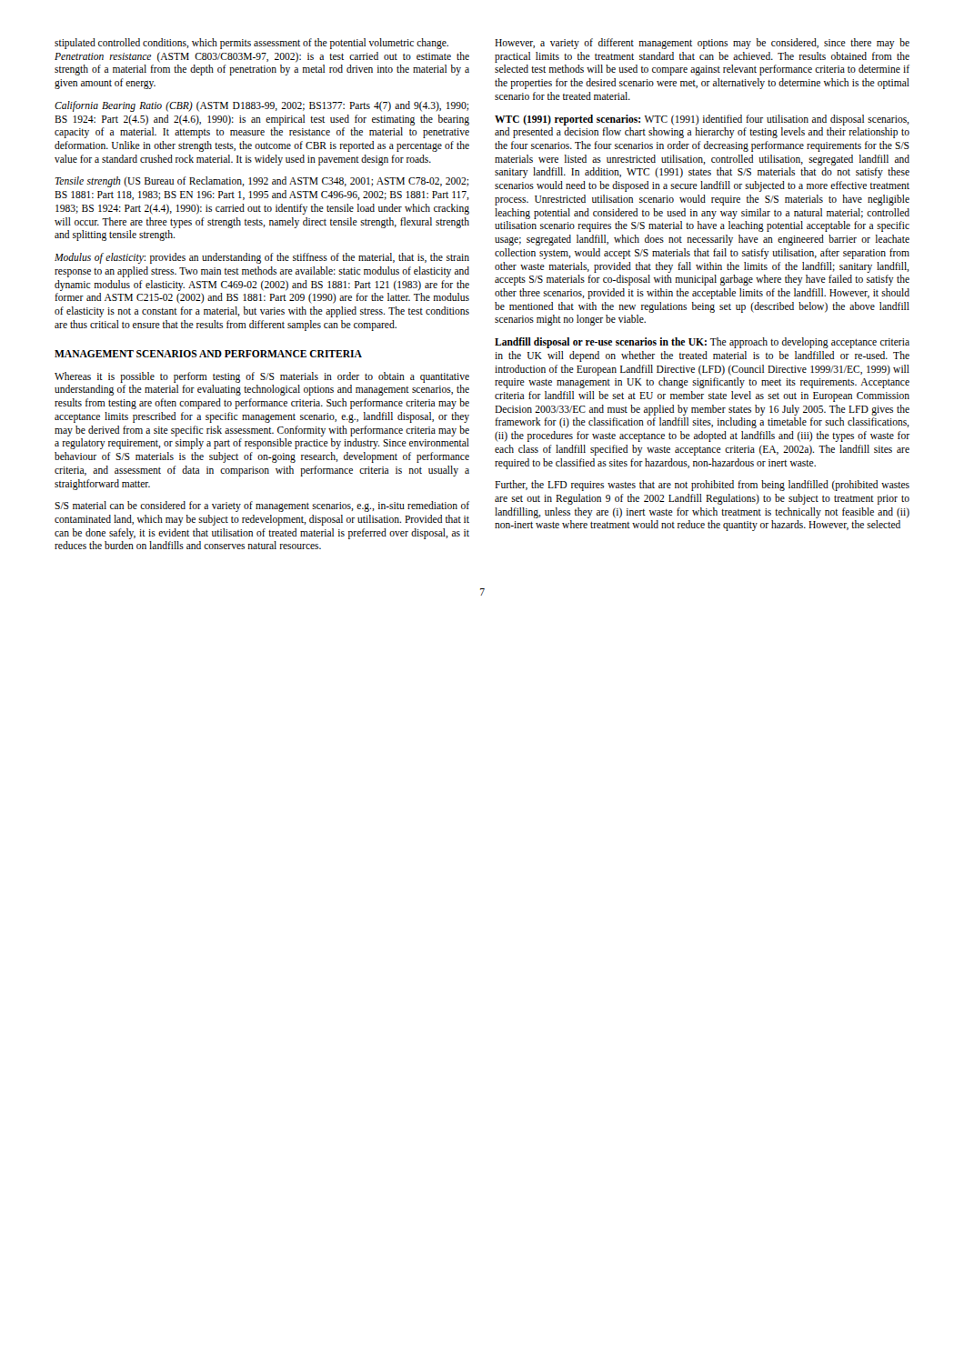stipulated controlled conditions, which permits assessment of the potential volumetric change.
Penetration resistance (ASTM C803/C803M-97, 2002): is a test carried out to estimate the strength of a material from the depth of penetration by a metal rod driven into the material by a given amount of energy.
California Bearing Ratio (CBR) (ASTM D1883-99, 2002; BS1377: Parts 4(7) and 9(4.3), 1990; BS 1924: Part 2(4.5) and 2(4.6), 1990): is an empirical test used for estimating the bearing capacity of a material. It attempts to measure the resistance of the material to penetrative deformation. Unlike in other strength tests, the outcome of CBR is reported as a percentage of the value for a standard crushed rock material. It is widely used in pavement design for roads.
Tensile strength (US Bureau of Reclamation, 1992 and ASTM C348, 2001; ASTM C78-02, 2002; BS 1881: Part 118, 1983; BS EN 196: Part 1, 1995 and ASTM C496-96, 2002; BS 1881: Part 117, 1983; BS 1924: Part 2(4.4), 1990): is carried out to identify the tensile load under which cracking will occur. There are three types of strength tests, namely direct tensile strength, flexural strength and splitting tensile strength.
Modulus of elasticity: provides an understanding of the stiffness of the material, that is, the strain response to an applied stress. Two main test methods are available: static modulus of elasticity and dynamic modulus of elasticity. ASTM C469-02 (2002) and BS 1881: Part 121 (1983) are for the former and ASTM C215-02 (2002) and BS 1881: Part 209 (1990) are for the latter. The modulus of elasticity is not a constant for a material, but varies with the applied stress. The test conditions are thus critical to ensure that the results from different samples can be compared.
MANAGEMENT SCENARIOS AND PERFORMANCE CRITERIA
Whereas it is possible to perform testing of S/S materials in order to obtain a quantitative understanding of the material for evaluating technological options and management scenarios, the results from testing are often compared to performance criteria. Such performance criteria may be acceptance limits prescribed for a specific management scenario, e.g., landfill disposal, or they may be derived from a site specific risk assessment. Conformity with performance criteria may be a regulatory requirement, or simply a part of responsible practice by industry. Since environmental behaviour of S/S materials is the subject of on-going research, development of performance criteria, and assessment of data in comparison with performance criteria is not usually a straightforward matter.
S/S material can be considered for a variety of management scenarios, e.g., in-situ remediation of contaminated land, which may be subject to redevelopment, disposal or utilisation. Provided that it can be done safely, it is evident that utilisation of treated material is preferred over disposal, as it reduces the burden on landfills and conserves natural resources.
However, a variety of different management options may be considered, since there may be practical limits to the treatment standard that can be achieved. The results obtained from the selected test methods will be used to compare against relevant performance criteria to determine if the properties for the desired scenario were met, or alternatively to determine which is the optimal scenario for the treated material.
WTC (1991) reported scenarios: WTC (1991) identified four utilisation and disposal scenarios, and presented a decision flow chart showing a hierarchy of testing levels and their relationship to the four scenarios. The four scenarios in order of decreasing performance requirements for the S/S materials were listed as unrestricted utilisation, controlled utilisation, segregated landfill and sanitary landfill. In addition, WTC (1991) states that S/S materials that do not satisfy these scenarios would need to be disposed in a secure landfill or subjected to a more effective treatment process. Unrestricted utilisation scenario would require the S/S materials to have negligible leaching potential and considered to be used in any way similar to a natural material; controlled utilisation scenario requires the S/S material to have a leaching potential acceptable for a specific usage; segregated landfill, which does not necessarily have an engineered barrier or leachate collection system, would accept S/S materials that fail to satisfy utilisation, after separation from other waste materials, provided that they fall within the limits of the landfill; sanitary landfill, accepts S/S materials for co-disposal with municipal garbage where they have failed to satisfy the other three scenarios, provided it is within the acceptable limits of the landfill. However, it should be mentioned that with the new regulations being set up (described below) the above landfill scenarios might no longer be viable.
Landfill disposal or re-use scenarios in the UK: The approach to developing acceptance criteria in the UK will depend on whether the treated material is to be landfilled or re-used. The introduction of the European Landfill Directive (LFD) (Council Directive 1999/31/EC, 1999) will require waste management in UK to change significantly to meet its requirements. Acceptance criteria for landfill will be set at EU or member state level as set out in European Commission Decision 2003/33/EC and must be applied by member states by 16 July 2005. The LFD gives the framework for (i) the classification of landfill sites, including a timetable for such classifications, (ii) the procedures for waste acceptance to be adopted at landfills and (iii) the types of waste for each class of landfill specified by waste acceptance criteria (EA, 2002a). The landfill sites are required to be classified as sites for hazardous, non-hazardous or inert waste.
Further, the LFD requires wastes that are not prohibited from being landfilled (prohibited wastes are set out in Regulation 9 of the 2002 Landfill Regulations) to be subject to treatment prior to landfilling, unless they are (i) inert waste for which treatment is technically not feasible and (ii) non-inert waste where treatment would not reduce the quantity or hazards. However, the selected
7